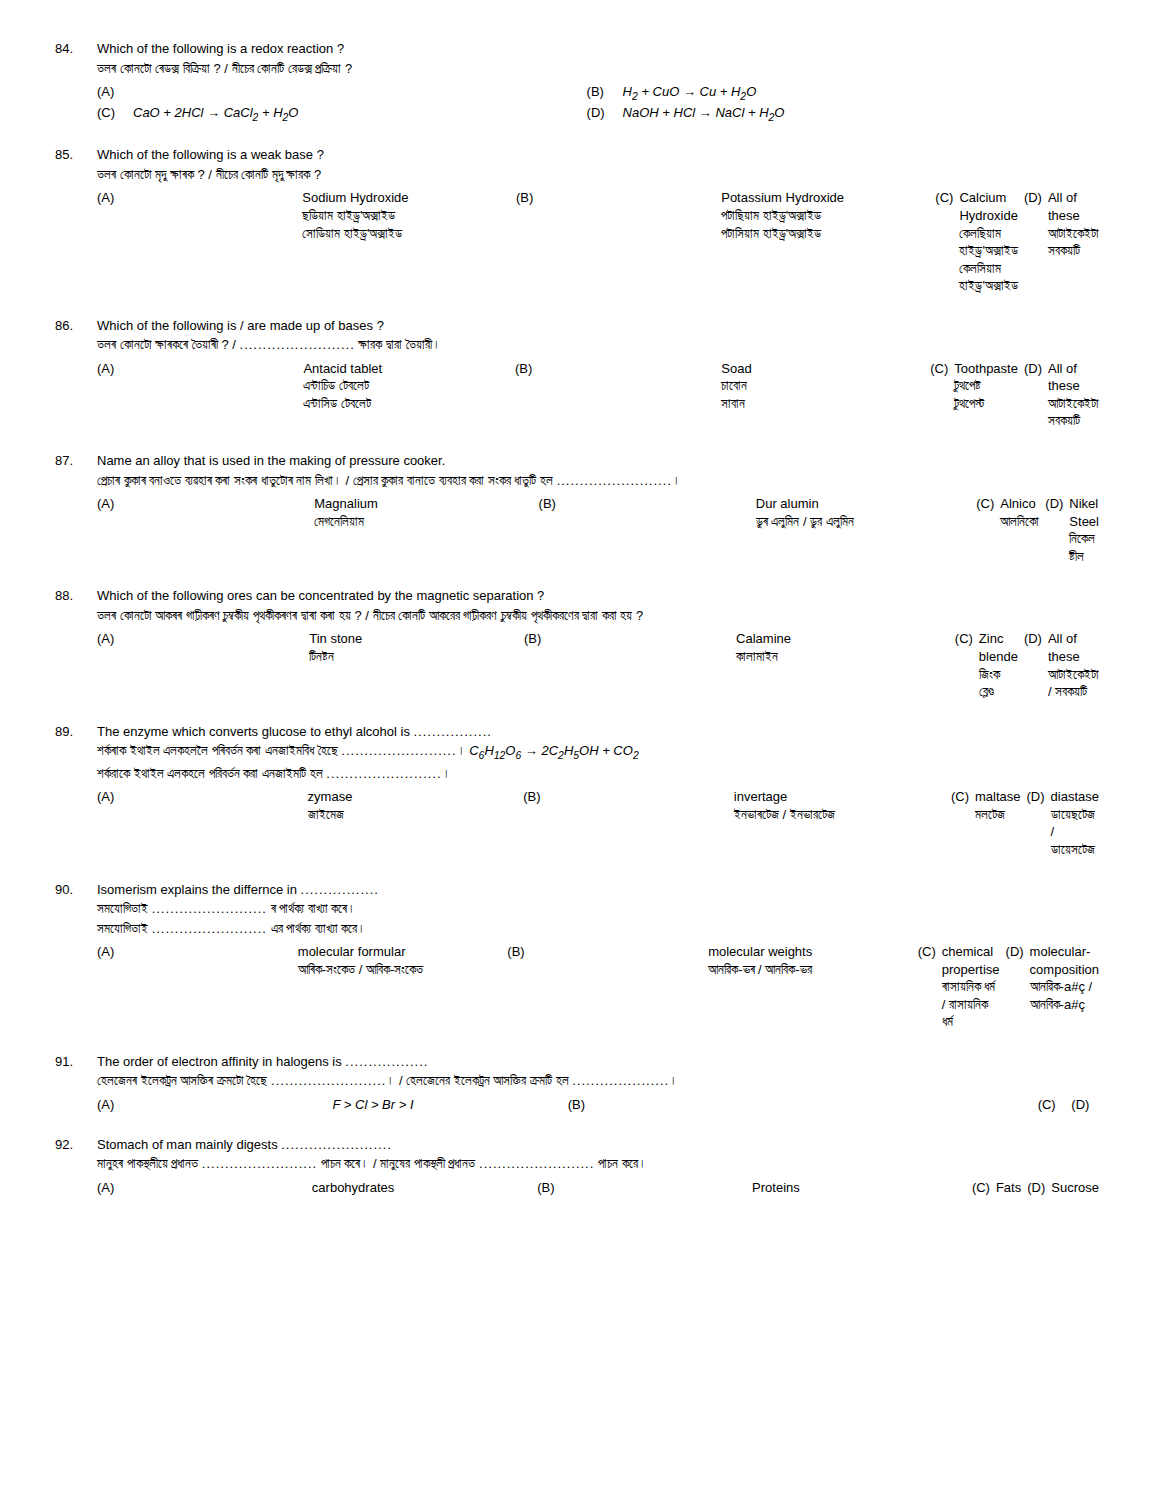84.
Which of the following is a redox reaction ?
তলৰ কোনটো ৰেডক্স বিক্ৰিয়া ? / নীচের কোনটি রেডক্স প্রক্রিয়া ?
| (A) | | (B) | H 2 + CuO → Cu + H 2 O |
| (C) | CaO + 2HCl → CaCl 2 + H 2 O | (D) | NaOH + HCl → NaCl + H 2 O |
85.
Which of the following is a weak base ?
তলৰ কোনটো মৃদু ক্ষাৰক ? / নীচের কোনটি মৃদু ক্ষারক ?
| (A) | Sodium Hydroxide ছডিয়াম হাইড্ৰ'অক্সাইড সোডিয়াম হাইড্ৰ'অক্সাইড | (B) | Potassium Hydroxide পটাছিয়াম হাইড্ৰ'অক্সাইড পটাসিয়াম হাইড্ৰ'অক্সাইড | (C) | Calcium Hydroxide কেলছিয়াম হাইড্ৰ'অক্সাইড কেলসিয়াম হাইড্ৰ'অক্সাইড | (D) | All of these আটাইকেইটা সবকয়টি |
86.
Which of the following is / are made up of bases ?
তলৰ কোনটো ক্ষাৰকৰে তৈয়াৰী ? / ......................... ক্ষারক দ্বারা তৈয়ারী।
| (A) | Antacid tablet এন্টাচিড টেবলেট এন্টাসিড টেবলেট | (B) | Soad চাবোন সাবান | (C) | Toothpaste টুথপেষ্ট টুথপেস্ট | (D) | All of these আটাইকেইটা সবকয়টি |
87.
Name an alloy that is used in the making of pressure cooker.
প্ৰেচাৰ কুকাৰ বনাওতে ব্যৱহাৰ কৰা সংকৰ ধাতুটোৰ নাম লিখা। / প্রেসার কুকার বানাতে ব্যবহার করা সংকর ধাতুটি হল .........................।
| (A) | Magnalium মেগনেলিয়াম | (B) | Dur alumin ডুৰ এলুমিন / ডুর এলুমিন | (C) | Alnico আলনিকো | (D) | Nikel Steel নিকেল ষ্টীল |
88.
Which of the following ores can be concentrated by the magnetic separation ?
তলৰ কোনটো আকৰৰ গাঢ়ীকৰণ চুম্বকীয় পৃথকীকৰণৰ দ্বাৰা কৰা হয় ? / নীচের কোনটি আকরের গাঢ়ীকরণ চুম্বকীয় পৃথকীকরণের দ্বারা করা হয় ?
| (A) | Tin stone টিনষ্টন | (B) | Calamine কালামাইন | (C) | Zinc blende জিংক ব্লেণ্ড | (D) | All of these আটাইকেইটা / সবকয়টি |
89.
The enzyme which converts glucose to ethyl alcohol is .................
শৰ্কৰাক ইথাইল এলকহললৈ পৰিবৰ্তন কৰা এনজাইমবিধ হৈছে .........................। C6 H12 O6 → 2C2 H5 OH + CO2
শৰ্করাকে ইথাইল এলকহলে পরিবর্তন করা এনজাইমটি হল .........................।
| (A) | zymase জাইমেজ | (B) | invertage ইনভাৰটেজ / ইনভারটেজ | (C) | maltase মলটেজ | (D) | diastase ডায়েছটেজ / ডায়েসটেজ |
90.
Isomerism explains the differnce in .................
সমযোগিতাই ......................... ৰ পাৰ্থক্য বাখ্যা কৰে।
সমযোগিতাই ......................... এর পার্থক্য ব্যাখ্যা করে।
| (A) | molecular formular আৰিক-সংকেত / আবিক-সংকেত | (B) | molecular weights আনৱিক-ভৰ / আনবিক-ভর | (C) | chemical propertise ৰাসায়নিক ধৰ্ম / রাসায়নিক ধর্ম | (D) | molecular-composition আনৱিক-a#ç / আনবিক-a#ç |
91.
The order of electron affinity in halogens is ..................
হেলজেনৰ ইলেকট্ৰন আসক্তিৰ ক্ৰমটো হৈছে .........................। / হেলজেনের ইলেকট্রন আসক্তির ক্রমটি হল .....................।
| (A) | F > Cl > Br > I | (B) | | (C) | | (D) | |
92.
Stomach of man mainly digests ........................
মানুহৰ পাকস্থলীয়ে প্ৰধানত ......................... পাচন কৰে। / মানুষের পাকস্থলী প্রধানত ......................... পাচন করে।
| (A) | carbohydrates | (B) | Proteins | (C) | Fats | (D) | Sucrose |